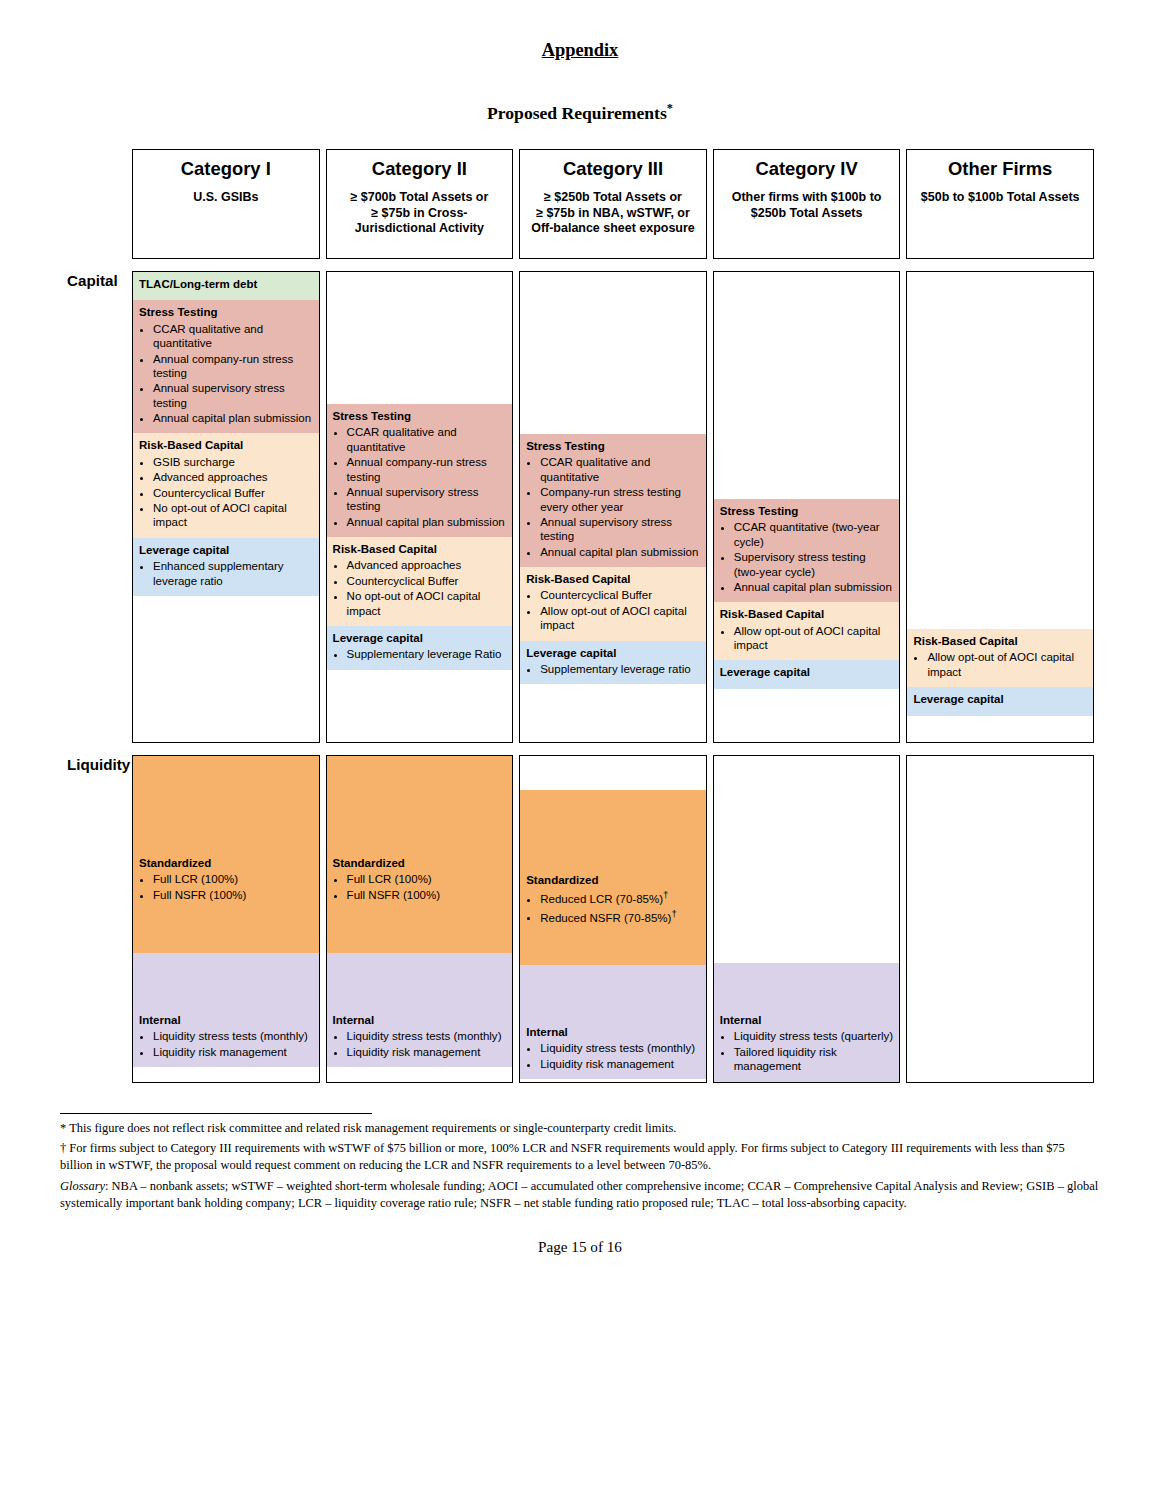Appendix
Proposed Requirements*
| | Category I U.S. GSIBs | Category II ≥ $700b Total Assets or ≥ $75b in Cross-Jurisdictional Activity | Category III ≥ $250b Total Assets or ≥ $75b in NBA, wSTWF, or Off-balance sheet exposure | Category IV Other firms with $100b to $250b Total Assets | Other Firms $50b to $100b Total Assets |
| Capital | TLAC/Long-term debt Stress Testing CCAR qualitative and quantitative Annual company-run stress testing Annual supervisory stress testing Annual capital plan submission Risk-Based Capital GSIB surcharge Advanced approaches Countercyclical Buffer No opt-out of AOCI capital impact Leverage capital Enhanced supplementary leverage ratio | Stress Testing CCAR qualitative and quantitative Annual company-run stress testing Annual supervisory stress testing Annual capital plan submission Risk-Based Capital Advanced approaches Countercyclical Buffer No opt-out of AOCI capital impact Leverage capital Supplementary leverage Ratio | Stress Testing CCAR qualitative and quantitative Company-run stress testing every other year Annual supervisory stress testing Annual capital plan submission Risk-Based Capital Countercyclical Buffer Allow opt-out of AOCI capital impact Leverage capital Supplementary leverage ratio | Stress Testing CCAR quantitative (two-year cycle) Supervisory stress testing (two-year cycle) Annual capital plan submission Risk-Based Capital Allow opt-out of AOCI capital impact Leverage capital | Risk-Based Capital Allow opt-out of AOCI capital impact Leverage capital |
| Liquidity | Standardized Full LCR (100%) Full NSFR (100%) Internal Liquidity stress tests (monthly) Liquidity risk management | Standardized Full LCR (100%) Full NSFR (100%) Internal Liquidity stress tests (monthly) Liquidity risk management | Standardized Reduced LCR (70-85%) † Reduced NSFR (70-85%) † Internal Liquidity stress tests (monthly) Liquidity risk management | Internal Liquidity stress tests (quarterly) Tailored liquidity risk management | |
* This figure does not reflect risk committee and related risk management requirements or single-counterparty credit limits.
† For firms subject to Category III requirements with wSTWF of $75 billion or more, 100% LCR and NSFR requirements would apply. For firms subject to Category III requirements with less than $75 billion in wSTWF, the proposal would request comment on reducing the LCR and NSFR requirements to a level between 70-85%.
Glossary: NBA – nonbank assets; wSTWF – weighted short-term wholesale funding; AOCI – accumulated other comprehensive income; CCAR – Comprehensive Capital Analysis and Review; GSIB – global systemically important bank holding company; LCR – liquidity coverage ratio rule; NSFR – net stable funding ratio proposed rule; TLAC – total loss-absorbing capacity.
Page 15 of 16